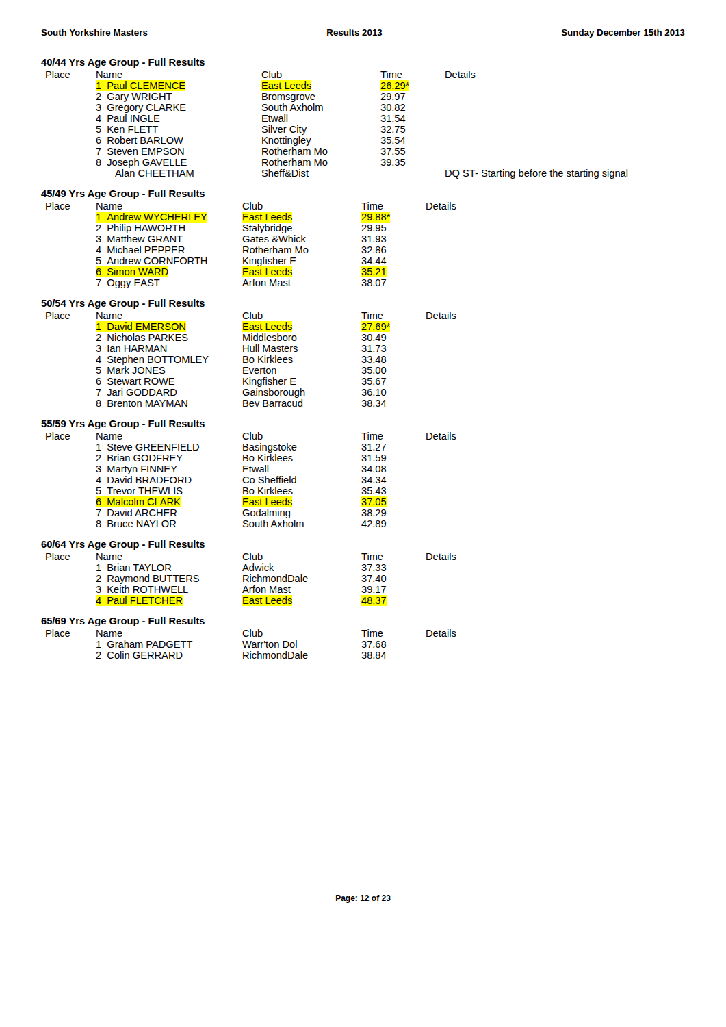South Yorkshire Masters Results 2013 Sunday December 15th 2013
40/44 Yrs Age Group - Full Results
| Place | Name | Club | Time | Details |
| --- | --- | --- | --- | --- |
| | 1 Paul CLEMENCE | East Leeds | 26.29* | |
| | 2 Gary WRIGHT | Bromsgrove | 29.97 | |
| | 3 Gregory CLARKE | South Axholm | 30.82 | |
| | 4 Paul INGLE | Etwall | 31.54 | |
| | 5 Ken FLETT | Silver City | 32.75 | |
| | 6 Robert BARLOW | Knottingley | 35.54 | |
| | 7 Steven EMPSON | Rotherham Mo | 37.55 | |
| | 8 Joseph GAVELLE | Rotherham Mo | 39.35 | |
| | Alan CHEETHAM | Sheff&Dist | | DQ ST- Starting before the starting signal |
45/49 Yrs Age Group - Full Results
| Place | Name | Club | Time | Details |
| --- | --- | --- | --- | --- |
| | 1 Andrew WYCHERLEY | East Leeds | 29.88* | |
| | 2 Philip HAWORTH | Stalybridge | 29.95 | |
| | 3 Matthew GRANT | Gates &Whick | 31.93 | |
| | 4 Michael PEPPER | Rotherham Mo | 32.86 | |
| | 5 Andrew CORNFORTH | Kingfisher E | 34.44 | |
| | 6 Simon WARD | East Leeds | 35.21 | |
| | 7 Oggy EAST | Arfon Mast | 38.07 | |
50/54 Yrs Age Group - Full Results
| Place | Name | Club | Time | Details |
| --- | --- | --- | --- | --- |
| | 1 David EMERSON | East Leeds | 27.69* | |
| | 2 Nicholas PARKES | Middlesboro | 30.49 | |
| | 3 Ian HARMAN | Hull Masters | 31.73 | |
| | 4 Stephen BOTTOMLEY | Bo Kirklees | 33.48 | |
| | 5 Mark JONES | Everton | 35.00 | |
| | 6 Stewart ROWE | Kingfisher E | 35.67 | |
| | 7 Jari GODDARD | Gainsborough | 36.10 | |
| | 8 Brenton MAYMAN | Bev Barracud | 38.34 | |
55/59 Yrs Age Group - Full Results
| Place | Name | Club | Time | Details |
| --- | --- | --- | --- | --- |
| | 1 Steve GREENFIELD | Basingstoke | 31.27 | |
| | 2 Brian GODFREY | Bo Kirklees | 31.59 | |
| | 3 Martyn FINNEY | Etwall | 34.08 | |
| | 4 David BRADFORD | Co Sheffield | 34.34 | |
| | 5 Trevor THEWLIS | Bo Kirklees | 35.43 | |
| | 6 Malcolm CLARK | East Leeds | 37.05 | |
| | 7 David ARCHER | Godalming | 38.29 | |
| | 8 Bruce NAYLOR | South Axholm | 42.89 | |
60/64 Yrs Age Group - Full Results
| Place | Name | Club | Time | Details |
| --- | --- | --- | --- | --- |
| | 1 Brian TAYLOR | Adwick | 37.33 | |
| | 2 Raymond BUTTERS | RichmondDale | 37.40 | |
| | 3 Keith ROTHWELL | Arfon Mast | 39.17 | |
| | 4 Paul FLETCHER | East Leeds | 48.37 | |
65/69 Yrs Age Group - Full Results
| Place | Name | Club | Time | Details |
| --- | --- | --- | --- | --- |
| | 1 Graham PADGETT | Warr'ton Dol | 37.68 | |
| | 2 Colin GERRARD | RichmondDale | 38.84 | |
Page: 12 of 23